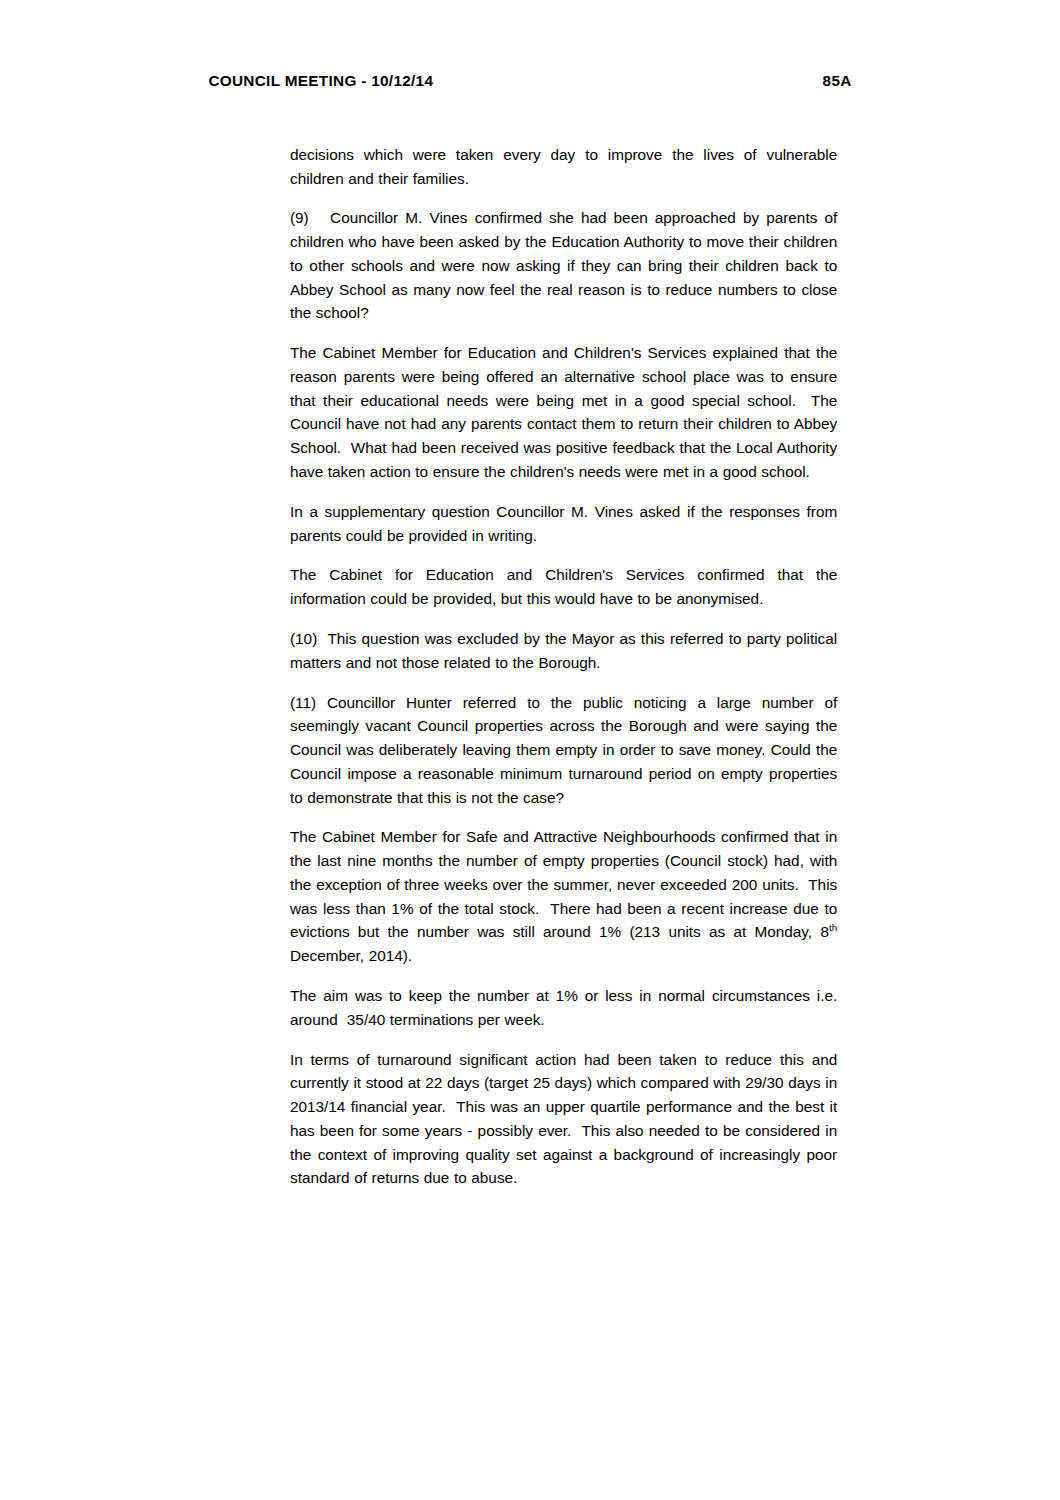Council Meeting - 10/12/14 85A
decisions which were taken every day to improve the lives of vulnerable children and their families.
(9) Councillor M. Vines confirmed she had been approached by parents of children who have been asked by the Education Authority to move their children to other schools and were now asking if they can bring their children back to Abbey School as many now feel the real reason is to reduce numbers to close the school?
The Cabinet Member for Education and Children's Services explained that the reason parents were being offered an alternative school place was to ensure that their educational needs were being met in a good special school. The Council have not had any parents contact them to return their children to Abbey School. What had been received was positive feedback that the Local Authority have taken action to ensure the children's needs were met in a good school.
In a supplementary question Councillor M. Vines asked if the responses from parents could be provided in writing.
The Cabinet for Education and Children's Services confirmed that the information could be provided, but this would have to be anonymised.
(10) This question was excluded by the Mayor as this referred to party political matters and not those related to the Borough.
(11) Councillor Hunter referred to the public noticing a large number of seemingly vacant Council properties across the Borough and were saying the Council was deliberately leaving them empty in order to save money. Could the Council impose a reasonable minimum turnaround period on empty properties to demonstrate that this is not the case?
The Cabinet Member for Safe and Attractive Neighbourhoods confirmed that in the last nine months the number of empty properties (Council stock) had, with the exception of three weeks over the summer, never exceeded 200 units. This was less than 1% of the total stock. There had been a recent increase due to evictions but the number was still around 1% (213 units as at Monday, 8th December, 2014).
The aim was to keep the number at 1% or less in normal circumstances i.e. around 35/40 terminations per week.
In terms of turnaround significant action had been taken to reduce this and currently it stood at 22 days (target 25 days) which compared with 29/30 days in 2013/14 financial year. This was an upper quartile performance and the best it has been for some years - possibly ever. This also needed to be considered in the context of improving quality set against a background of increasingly poor standard of returns due to abuse.